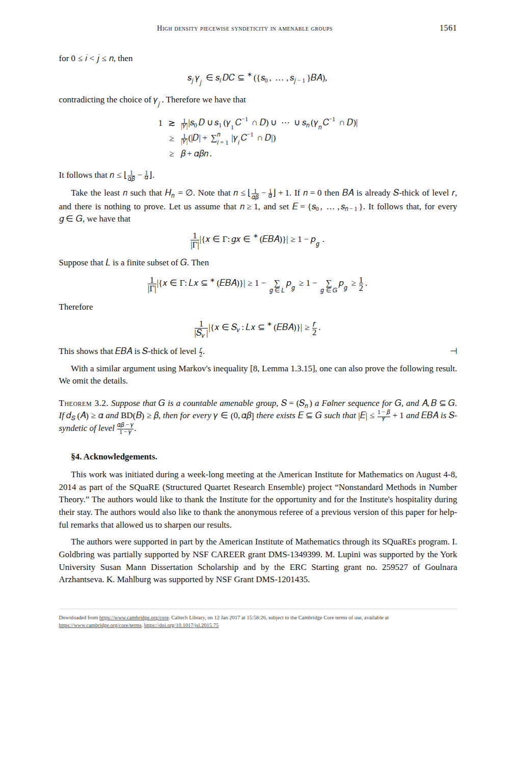High density piecewise syndeticity in amenable groups 1561
for 0≤i<j≤n, then
sjγj ∈ siDC ⊆ ∗ ( {s0,…,sj−1} BA ) ,
contradicting the choice of γj. Therefore we have that
1
≳
1|Y| | s0D ∪ s1 (γ1C−1∩D) ∪⋯∪ sn (γnC−1∩D) |
≥
1|Y| ( |D| + ∑i=1n |γiC−1∩D| )
≥
β+αβn.
It follows that n≤⌊1αβ−1α⌋.
Take the least n such that Hn=∅. Note that n≤⌊1αβ−1α⌋+1. If n=0 then BA is already S-thick of level r, and there is nothing to prove. Let us assume that n≥1, and set E={s0,…,sn−1}. It follows that, for every g∈G, we have that
1|Γ| | {x∈Γ:gx∈∗(EBA)} | ≥1−pg.
Suppose that L is a finite subset of G. Then
1|Γ| | {x∈Γ:Lx⊆∗(EBA)} | ≥1− ∑g∈Lpg ≥1− ∑g∈Gpg ≥12.
Therefore
1|Sν| | {x∈Sν:Lx⊆∗(EBA)} | ≥r2.
This shows that EBA is S-thick of level r2. ⊣
With a similar argument using Markov's inequality [8, Lemma 1.3.15], one can also prove the following result. We omit the details.
Theorem 3.2. Suppose that G is a countable amenable group, S=(Sn) a Følner sequence for G, and A,B⊆G. If dS(A)≥α and BD(B)≥β, then for every γ∈(0,αβ] there exists E⊆G such that |E|≤1−βγ+1 and EBA is S-syndetic of level αβ−γ1−γ.
§4. Acknowledgements.
This work was initiated during a week-long meeting at the American Institute for Mathematics on August 4-8, 2014 as part of the SQuaRE (Structured Quartet Research Ensemble) project “Nonstandard Methods in Number Theory.” The authors would like to thank the Institute for the opportunity and for the Institute's hospitality during their stay. The authors would also like to thank the anonymous referee of a previous version of this paper for helpful remarks that allowed us to sharpen our results.
The authors were supported in part by the American Institute of Mathematics through its SQuaREs program. I. Goldbring was partially supported by NSF CAREER grant DMS-1349399. M. Lupini was supported by the York University Susan Mann Dissertation Scholarship and by the ERC Starting grant no. 259527 of Goulnara Arzhantseva. K. Mahlburg was supported by NSF Grant DMS-1201435.
Downloaded from https://www.cambridge.org/core. Caltech Library, on 12 Jan 2017 at 15:58:26, subject to the Cambridge Core terms of use, available at https://www.cambridge.org/core/terms. https://doi.org/10.1017/jsl.2015.75